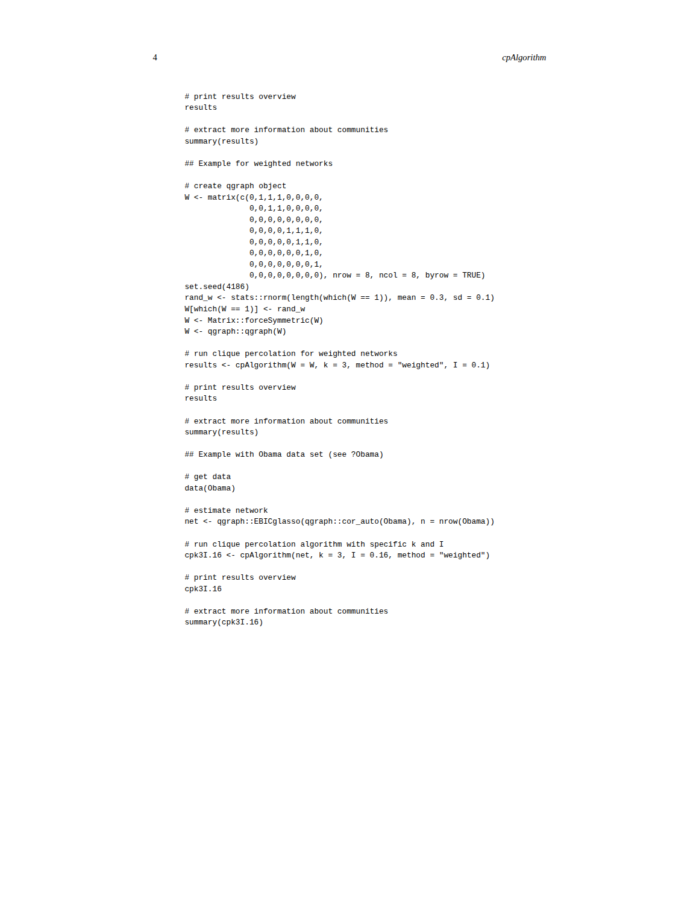4 cpAlgorithm
# print results overview
results

# extract more information about communities
summary(results)

## Example for weighted networks

# create qgraph object
W <- matrix(c(0,1,1,1,0,0,0,0,
              0,0,1,1,0,0,0,0,
              0,0,0,0,0,0,0,0,
              0,0,0,0,1,1,1,0,
              0,0,0,0,0,1,1,0,
              0,0,0,0,0,0,1,0,
              0,0,0,0,0,0,0,1,
              0,0,0,0,0,0,0,0), nrow = 8, ncol = 8, byrow = TRUE)
set.seed(4186)
rand_w <- stats::rnorm(length(which(W == 1)), mean = 0.3, sd = 0.1)
W[which(W == 1)] <- rand_w
W <- Matrix::forceSymmetric(W)
W <- qgraph::qgraph(W)

# run clique percolation for weighted networks
results <- cpAlgorithm(W = W, k = 3, method = "weighted", I = 0.1)

# print results overview
results

# extract more information about communities
summary(results)

## Example with Obama data set (see ?Obama)

# get data
data(Obama)

# estimate network
net <- qgraph::EBICglasso(qgraph::cor_auto(Obama), n = nrow(Obama))

# run clique percolation algorithm with specific k and I
cpk3I.16 <- cpAlgorithm(net, k = 3, I = 0.16, method = "weighted")

# print results overview
cpk3I.16

# extract more information about communities
summary(cpk3I.16)